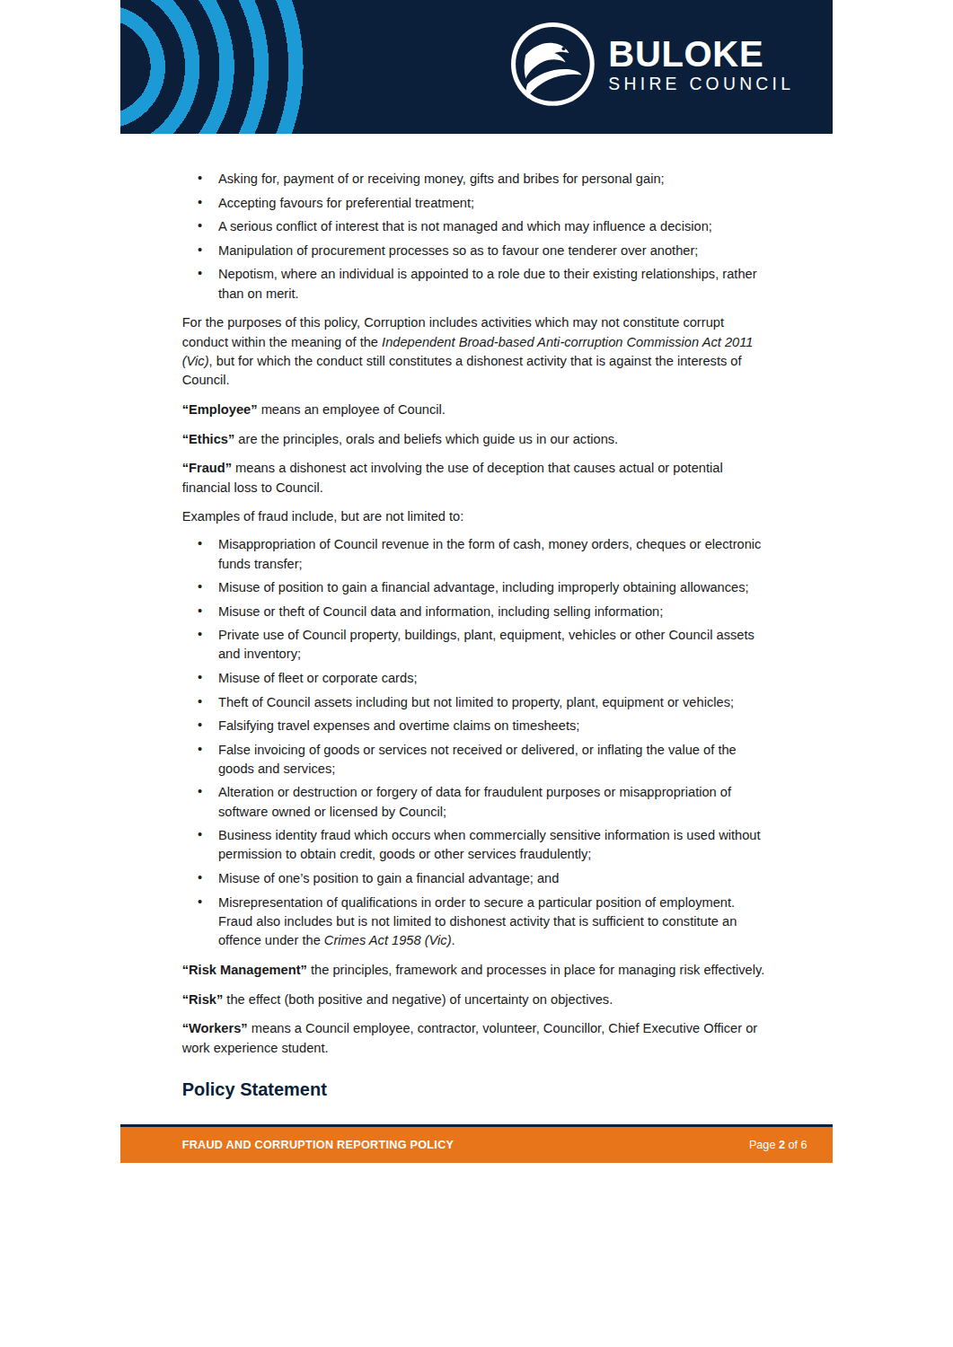BULOKE
SHIRE COUNCIL
Asking for, payment of or receiving money, gifts and bribes for personal gain;
Accepting favours for preferential treatment;
A serious conflict of interest that is not managed and which may influence a decision;
Manipulation of procurement processes so as to favour one tenderer over another;
Nepotism, where an individual is appointed to a role due to their existing relationships, rather than on merit.
For the purposes of this policy, Corruption includes activities which may not constitute corrupt conduct within the meaning of the Independent Broad-based Anti-corruption Commission Act 2011 (Vic), but for which the conduct still constitutes a dishonest activity that is against the interests of Council.
“Employee” means an employee of Council.
“Ethics” are the principles, orals and beliefs which guide us in our actions.
“Fraud” means a dishonest act involving the use of deception that causes actual or potential financial loss to Council.
Examples of fraud include, but are not limited to:
Misappropriation of Council revenue in the form of cash, money orders, cheques or electronic funds transfer;
Misuse of position to gain a financial advantage, including improperly obtaining allowances;
Misuse or theft of Council data and information, including selling information;
Private use of Council property, buildings, plant, equipment, vehicles or other Council assets and inventory;
Misuse of fleet or corporate cards;
Theft of Council assets including but not limited to property, plant, equipment or vehicles;
Falsifying travel expenses and overtime claims on timesheets;
False invoicing of goods or services not received or delivered, or inflating the value of the goods and services;
Alteration or destruction or forgery of data for fraudulent purposes or misappropriation of software owned or licensed by Council;
Business identity fraud which occurs when commercially sensitive information is used without permission to obtain credit, goods or other services fraudulently;
Misuse of one’s position to gain a financial advantage; and
Misrepresentation of qualifications in order to secure a particular position of employment. Fraud also includes but is not limited to dishonest activity that is sufficient to constitute an offence under the Crimes Act 1958 (Vic).
“Risk Management” the principles, framework and processes in place for managing risk effectively.
“Risk” the effect (both positive and negative) of uncertainty on objectives.
“Workers” means a Council employee, contractor, volunteer, Councillor, Chief Executive Officer or work experience student.
Policy Statement
Fraud and Corruption Reporting Policy
Page 2 of 6